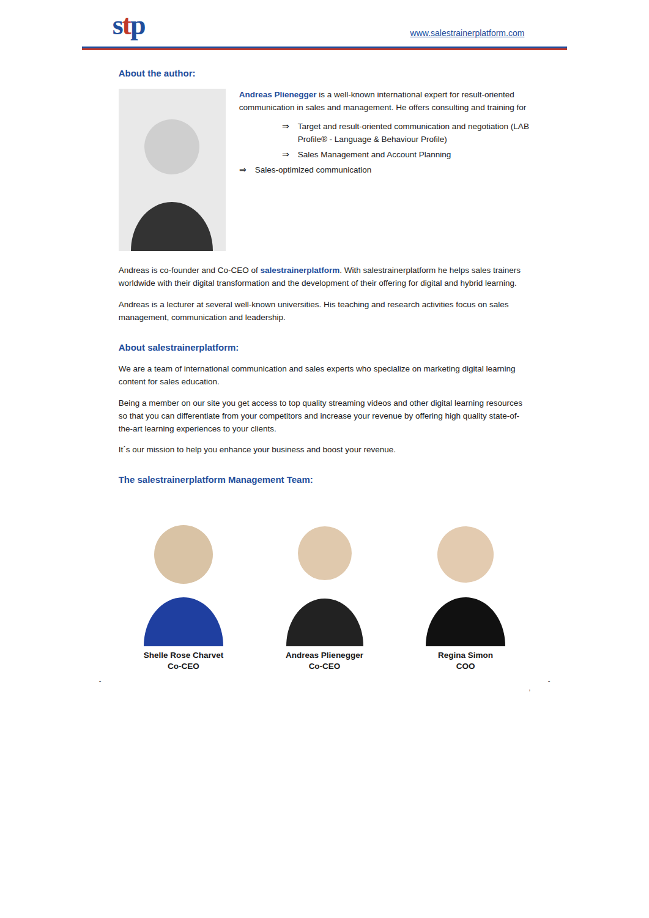stp
www.salestrainerplatform.com
About the author:
Andreas Plienegger is a well-known international expert for result-oriented communication in sales and management. He offers consulting and training for
Target and result-oriented communication and negotiation (LAB Profile® - Language & Behaviour Profile)
Sales Management and Account Planning
Sales-optimized communication
Andreas is co-founder and Co-CEO of salestrainerplatform. With salestrainerplatform he helps sales trainers worldwide with their digital transformation and the development of their offering for digital and hybrid learning.
Andreas is a lecturer at several well-known universities. His teaching and research activities focus on sales management, communication and leadership.
About salestrainerplatform:
We are a team of international communication and sales experts who specialize on marketing digital learning content for sales education.
Being a member on our site you get access to top quality streaming videos and other digital learning resources so that you can differentiate from your competitors and increase your revenue by offering high quality state-of-the-art learning experiences to your clients.
It´s our mission to help you enhance your business and boost your revenue.
The salestrainerplatform Management Team:
Shelle Rose Charvet
Co-CEO
Andreas Plienegger
Co-CEO
Regina Simon
COO
- - ,